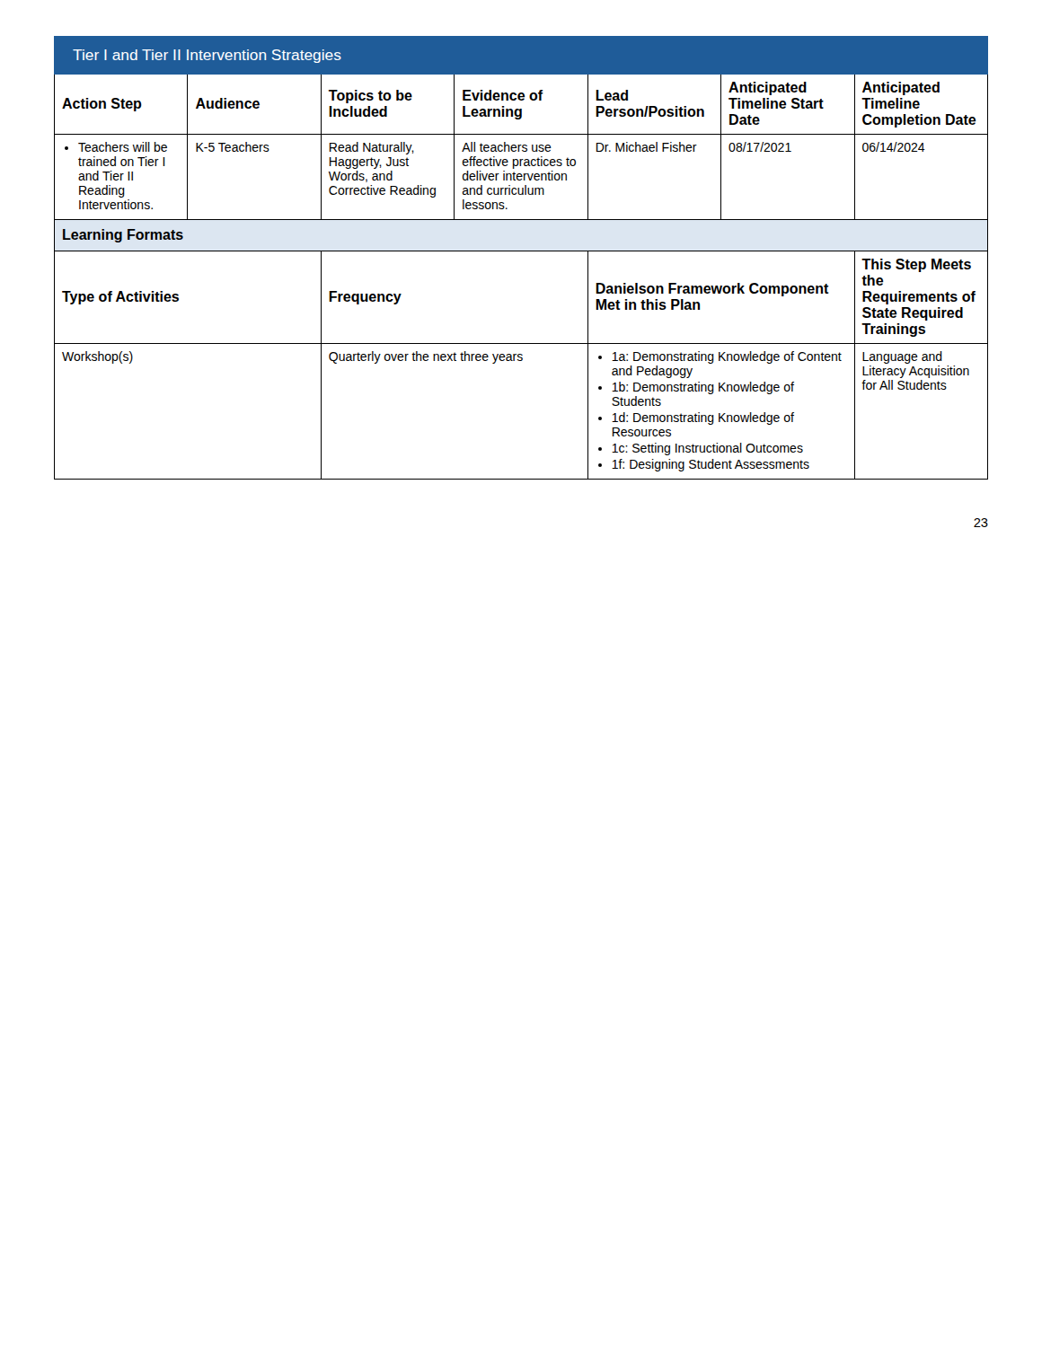| Tier I and Tier II Intervention Strategies |
| Action Step | Audience | Topics to be Included | Evidence of Learning | Lead Person/Position | Anticipated Timeline Start Date | Anticipated Timeline Completion Date |
| Teachers will be trained on Tier I and Tier II Reading Interventions. | K-5 Teachers | Read Naturally, Haggerty, Just Words, and Corrective Reading | All teachers use effective practices to deliver intervention and curriculum lessons. | Dr. Michael Fisher | 08/17/2021 | 06/14/2024 |
| Learning Formats |
| Type of Activities | Frequency | Danielson Framework Component Met in this Plan | This Step Meets the Requirements of State Required Trainings |
| Workshop(s) | Quarterly over the next three years | 1a: Demonstrating Knowledge of Content and Pedagogy 1b: Demonstrating Knowledge of Students 1d: Demonstrating Knowledge of Resources 1c: Setting Instructional Outcomes 1f: Designing Student Assessments | Language and Literacy Acquisition for All Students |
23